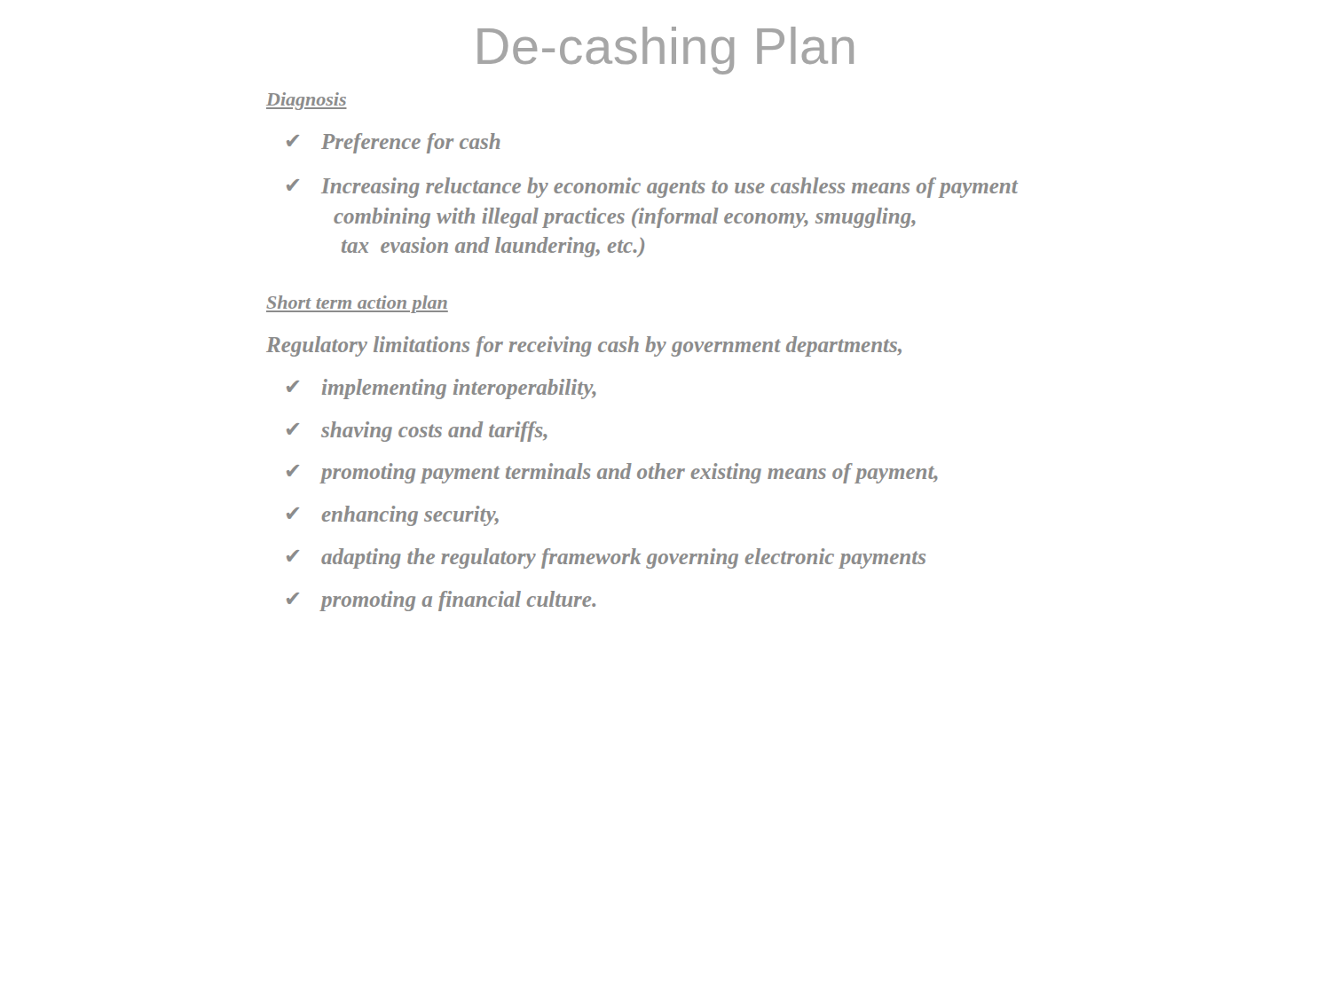De-cashing Plan
Diagnosis
Preference for cash
Increasing reluctance by economic agents to use cashless means of payment combining with illegal practices (informal economy, smuggling, tax evasion and laundering, etc.)
Short term action plan
Regulatory limitations for receiving cash by government departments,
implementing interoperability,
shaving costs and tariffs,
promoting payment terminals and other existing means of payment,
enhancing security,
adapting the regulatory framework governing electronic payments
promoting a financial culture.